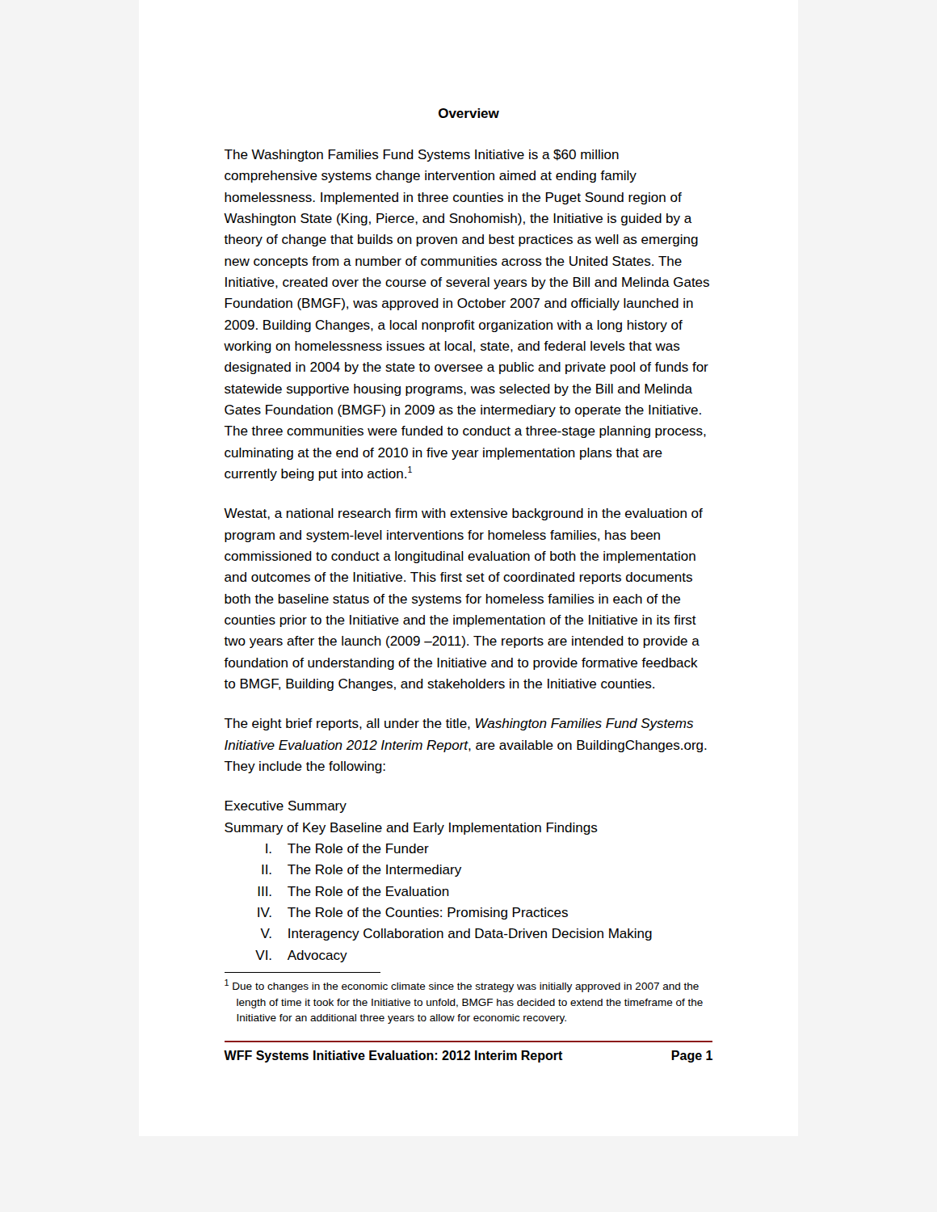Overview
The Washington Families Fund Systems Initiative is a $60 million comprehensive systems change intervention aimed at ending family homelessness. Implemented in three counties in the Puget Sound region of Washington State (King, Pierce, and Snohomish), the Initiative is guided by a theory of change that builds on proven and best practices as well as emerging new concepts from a number of communities across the United States. The Initiative, created over the course of several years by the Bill and Melinda Gates Foundation (BMGF), was approved in October 2007 and officially launched in 2009. Building Changes, a local nonprofit organization with a long history of working on homelessness issues at local, state, and federal levels that was designated in 2004 by the state to oversee a public and private pool of funds for statewide supportive housing programs, was selected by the Bill and Melinda Gates Foundation (BMGF) in 2009 as the intermediary to operate the Initiative. The three communities were funded to conduct a three-stage planning process, culminating at the end of 2010 in five year implementation plans that are currently being put into action.1
Westat, a national research firm with extensive background in the evaluation of program and system-level interventions for homeless families, has been commissioned to conduct a longitudinal evaluation of both the implementation and outcomes of the Initiative. This first set of coordinated reports documents both the baseline status of the systems for homeless families in each of the counties prior to the Initiative and the implementation of the Initiative in its first two years after the launch (2009 –2011). The reports are intended to provide a foundation of understanding of the Initiative and to provide formative feedback to BMGF, Building Changes, and stakeholders in the Initiative counties.
The eight brief reports, all under the title, Washington Families Fund Systems Initiative Evaluation 2012 Interim Report, are available on BuildingChanges.org. They include the following:
Executive Summary
Summary of Key Baseline and Early Implementation Findings
I. The Role of the Funder
II. The Role of the Intermediary
III. The Role of the Evaluation
IV. The Role of the Counties: Promising Practices
V. Interagency Collaboration and Data-Driven Decision Making
VI. Advocacy
1 Due to changes in the economic climate since the strategy was initially approved in 2007 and the length of time it took for the Initiative to unfold, BMGF has decided to extend the timeframe of the Initiative for an additional three years to allow for economic recovery.
WFF Systems Initiative Evaluation: 2012 Interim Report Page 1